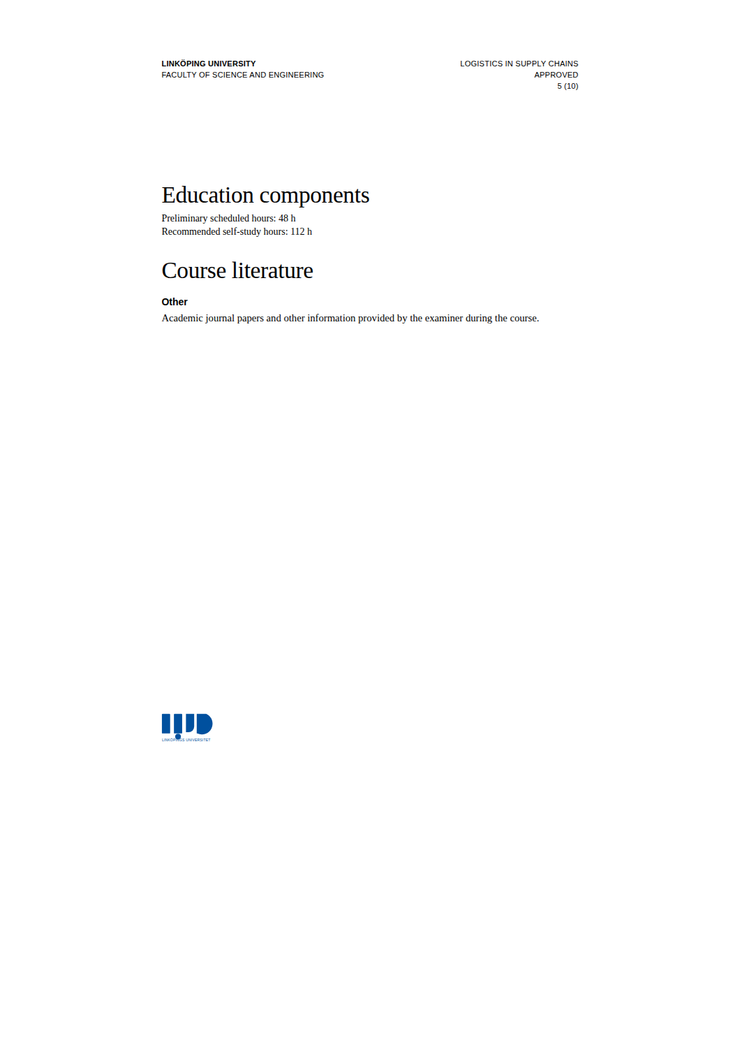LINKÖPING UNIVERSITY
FACULTY OF SCIENCE AND ENGINEERING
LOGISTICS IN SUPPLY CHAINS
APPROVED
5 (10)
Education components
Preliminary scheduled hours: 48 h
Recommended self-study hours: 112 h
Course literature
Other
Academic journal papers and other information provided by the examiner during the course.
LINKÖPINGS UNIVERSITET